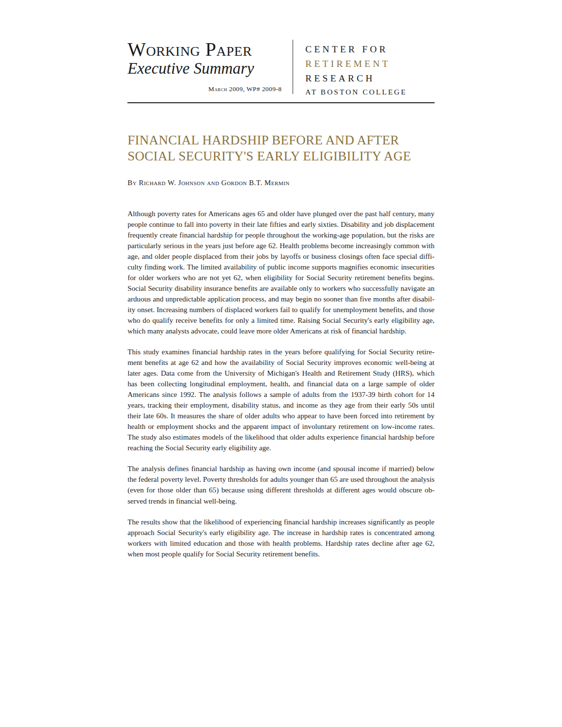Working Paper
Executive Summary
March 2009, WP# 2009-8
CENTER FOR
RETIREMENT
RESEARCH
AT BOSTON COLLEGE
Financial Hardship Before and After Social Security's Early Eligibility Age
By Richard W. Johnson and Gordon B.T. Mermin
Although poverty rates for Americans ages 65 and older have plunged over the past half century, many people continue to fall into poverty in their late fifties and early sixties. Disability and job displacement frequently create financial hardship for people throughout the working-age population, but the risks are particularly serious in the years just before age 62. Health problems become increasingly common with age, and older people displaced from their jobs by layoffs or business closings often face special difficulty finding work. The limited availability of public income supports magnifies economic insecurities for older workers who are not yet 62, when eligibility for Social Security retirement benefits begins. Social Security disability insurance benefits are available only to workers who successfully navigate an arduous and unpredictable application process, and may begin no sooner than five months after disability onset. Increasing numbers of displaced workers fail to qualify for unemployment benefits, and those who do qualify receive benefits for only a limited time. Raising Social Security's early eligibility age, which many analysts advocate, could leave more older Americans at risk of financial hardship.
This study examines financial hardship rates in the years before qualifying for Social Security retirement benefits at age 62 and how the availability of Social Security improves economic well-being at later ages. Data come from the University of Michigan's Health and Retirement Study (HRS), which has been collecting longitudinal employment, health, and financial data on a large sample of older Americans since 1992. The analysis follows a sample of adults from the 1937-39 birth cohort for 14 years, tracking their employment, disability status, and income as they age from their early 50s until their late 60s. It measures the share of older adults who appear to have been forced into retirement by health or employment shocks and the apparent impact of involuntary retirement on low-income rates. The study also estimates models of the likelihood that older adults experience financial hardship before reaching the Social Security early eligibility age.
The analysis defines financial hardship as having own income (and spousal income if married) below the federal poverty level. Poverty thresholds for adults younger than 65 are used throughout the analysis (even for those older than 65) because using different thresholds at different ages would obscure observed trends in financial well-being.
The results show that the likelihood of experiencing financial hardship increases significantly as people approach Social Security's early eligibility age. The increase in hardship rates is concentrated among workers with limited education and those with health problems. Hardship rates decline after age 62, when most people qualify for Social Security retirement benefits.